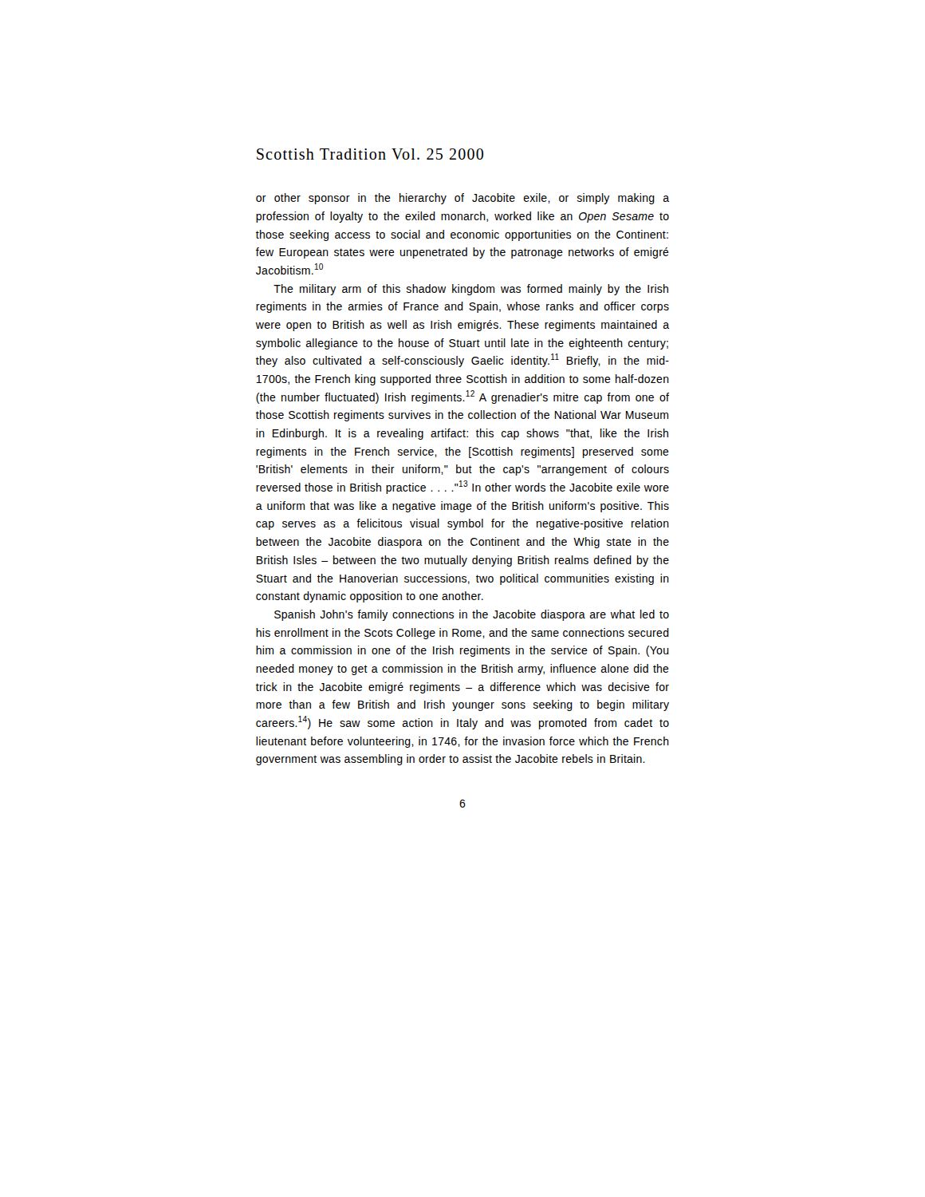Scottish Tradition Vol. 25 2000
or other sponsor in the hierarchy of Jacobite exile, or simply making a profession of loyalty to the exiled monarch, worked like an Open Sesame to those seeking access to social and economic opportunities on the Continent: few European states were unpenetrated by the patronage networks of emigré Jacobitism.10
The military arm of this shadow kingdom was formed mainly by the Irish regiments in the armies of France and Spain, whose ranks and officer corps were open to British as well as Irish emigrés. These regiments maintained a symbolic allegiance to the house of Stuart until late in the eighteenth century; they also cultivated a self-consciously Gaelic identity.11 Briefly, in the mid-1700s, the French king supported three Scottish in addition to some half-dozen (the number fluctuated) Irish regiments.12 A grenadier's mitre cap from one of those Scottish regiments survives in the collection of the National War Museum in Edinburgh. It is a revealing artifact: this cap shows "that, like the Irish regiments in the French service, the [Scottish regiments] preserved some 'British' elements in their uniform," but the cap's "arrangement of colours reversed those in British practice . . . ."13 In other words the Jacobite exile wore a uniform that was like a negative image of the British uniform's positive. This cap serves as a felicitous visual symbol for the negative-positive relation between the Jacobite diaspora on the Continent and the Whig state in the British Isles – between the two mutually denying British realms defined by the Stuart and the Hanoverian successions, two political communities existing in constant dynamic opposition to one another.
Spanish John's family connections in the Jacobite diaspora are what led to his enrollment in the Scots College in Rome, and the same connections secured him a commission in one of the Irish regiments in the service of Spain. (You needed money to get a commission in the British army, influence alone did the trick in the Jacobite emigré regiments – a difference which was decisive for more than a few British and Irish younger sons seeking to begin military careers.14) He saw some action in Italy and was promoted from cadet to lieutenant before volunteering, in 1746, for the invasion force which the French government was assembling in order to assist the Jacobite rebels in Britain.
6